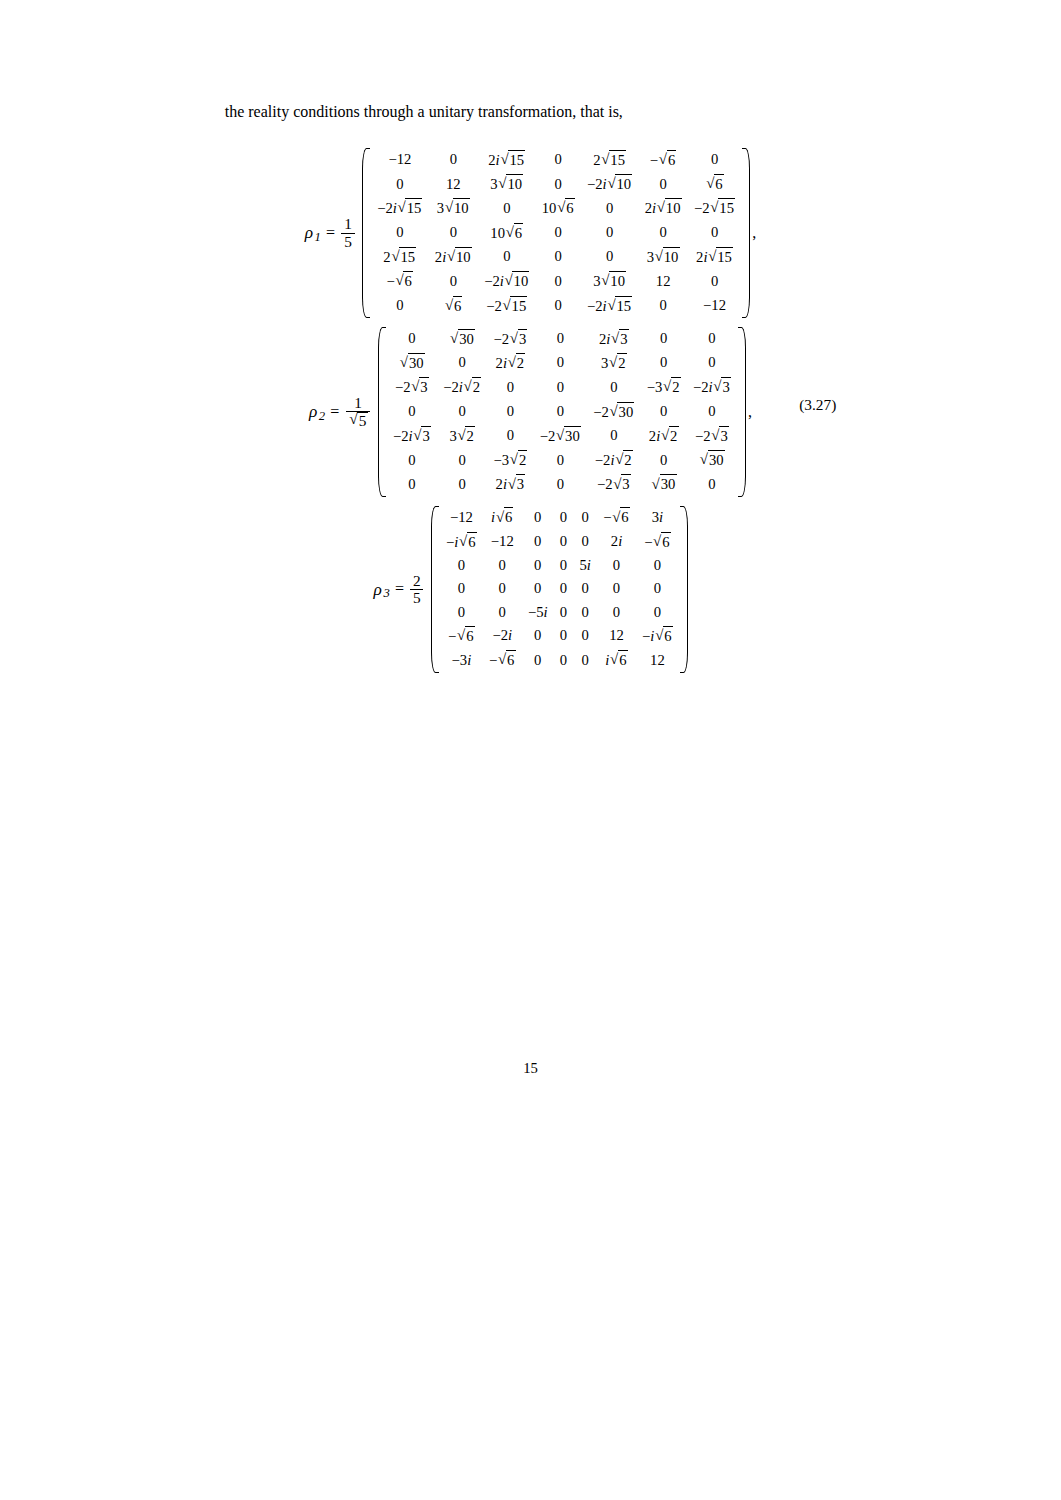the reality conditions through a unitary transformation, that is,
(3.27)
ρ 1 = 15
| −12 | 0 | 2 i 15 | 0 | 2 15 | − 6 | 0 |
| 0 | 12 | 3 10 | 0 | −2 i 10 | 0 | 6 |
| −2 i 15 | 3 10 | 0 | 10 6 | 0 | 2 i 10 | −2 15 |
| 0 | 0 | 10 6 | 0 | 0 | 0 | 0 |
| 2 15 | 2 i 10 | 0 | 0 | 0 | 3 10 | 2 i 15 |
| − 6 | 0 | −2 i 10 | 0 | 3 10 | 12 | 0 |
| 0 | 6 | −2 15 | 0 | −2 i 15 | 0 | −12 |
,
ρ 2 = 15
| 0 | 30 | −2 3 | 0 | 2 i 3 | 0 | 0 |
| 30 | 0 | 2 i 2 | 0 | 3 2 | 0 | 0 |
| −2 3 | −2 i 2 | 0 | 0 | 0 | −3 2 | −2 i 3 |
| 0 | 0 | 0 | 0 | −2 30 | 0 | 0 |
| −2 i 3 | 3 2 | 0 | −2 30 | 0 | 2 i 2 | −2 3 |
| 0 | 0 | −3 2 | 0 | −2 i 2 | 0 | 30 |
| 0 | 0 | 2 i 3 | 0 | −2 3 | 30 | 0 |
,
ρ 3 = 25
| −12 | i 6 | 0 | 0 | 0 | − 6 | 3 i |
| − i 6 | −12 | 0 | 0 | 0 | 2 i | − 6 |
| 0 | 0 | 0 | 0 | 5 i | 0 | 0 |
| 0 | 0 | 0 | 0 | 0 | 0 | 0 |
| 0 | 0 | −5 i | 0 | 0 | 0 | 0 |
| − 6 | −2 i | 0 | 0 | 0 | 12 | − i 6 |
| −3 i | − 6 | 0 | 0 | 0 | i 6 | 12 |
15